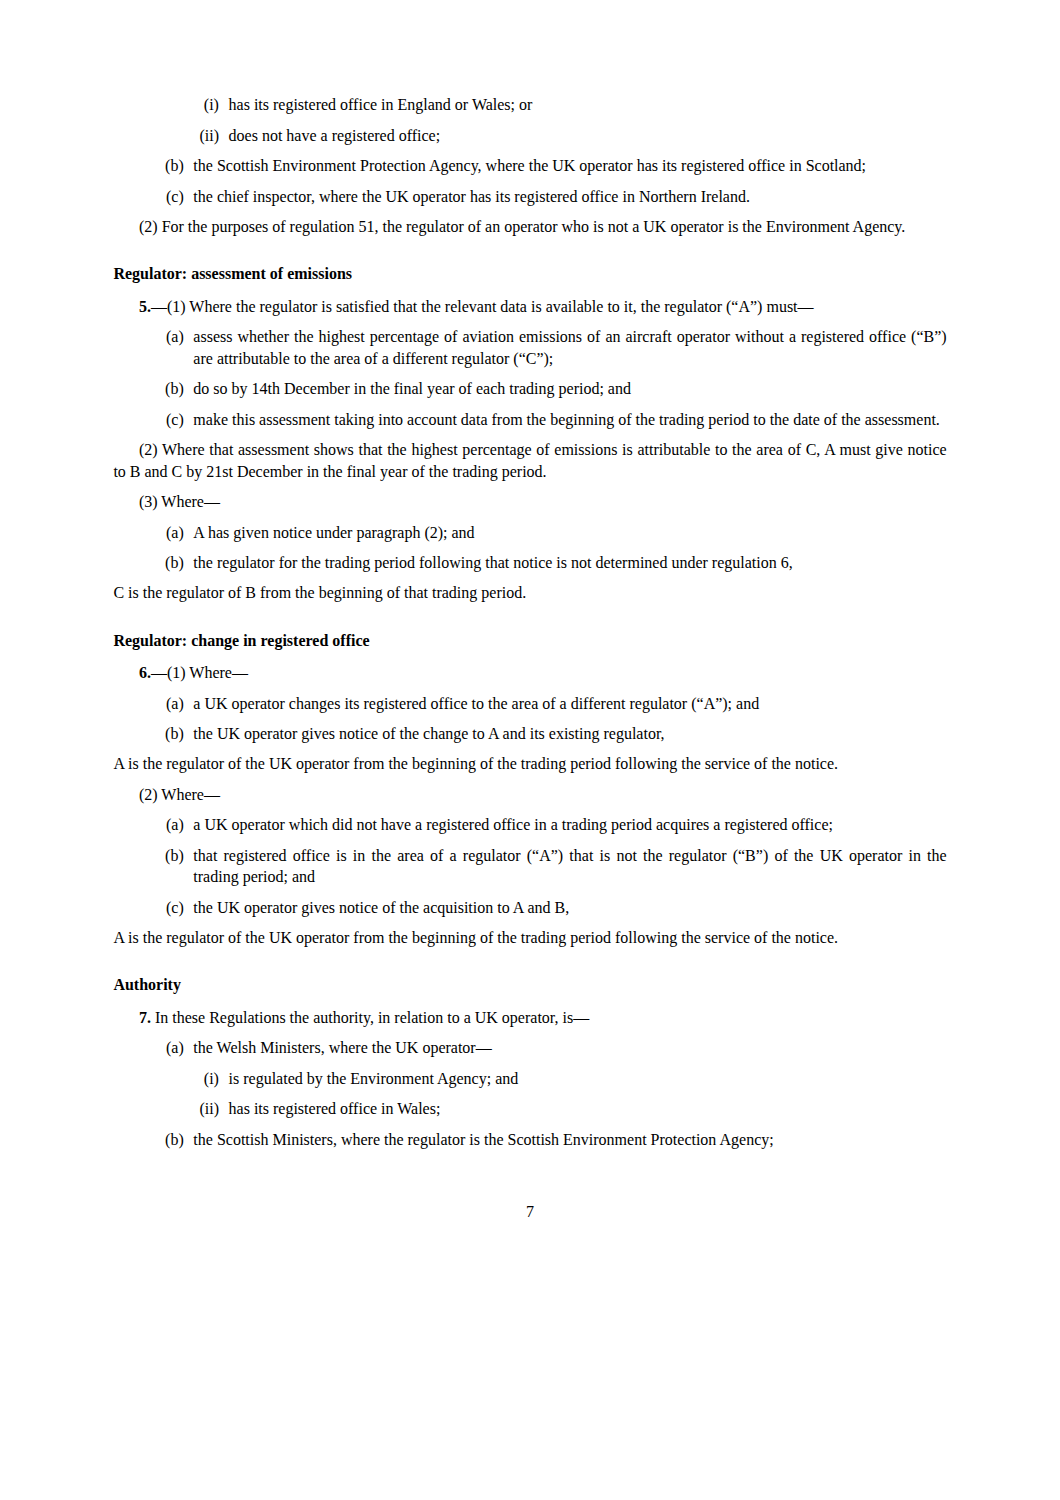(i)
has its registered office in England or Wales; or
(ii)
does not have a registered office;
(b)
the Scottish Environment Protection Agency, where the UK operator has its registered office in Scotland;
(c)
the chief inspector, where the UK operator has its registered office in Northern Ireland.
(2) For the purposes of regulation 51, the regulator of an operator who is not a UK operator is the Environment Agency.
Regulator: assessment of emissions
5.—(1) Where the regulator is satisfied that the relevant data is available to it, the regulator (“A”) must—
(a)
assess whether the highest percentage of aviation emissions of an aircraft operator without a registered office (“B”) are attributable to the area of a different regulator (“C”);
(b)
do so by 14th December in the final year of each trading period; and
(c)
make this assessment taking into account data from the beginning of the trading period to the date of the assessment.
(2) Where that assessment shows that the highest percentage of emissions is attributable to the area of C, A must give notice to B and C by 21st December in the final year of the trading period.
(3) Where—
(a)
A has given notice under paragraph (2); and
(b)
the regulator for the trading period following that notice is not determined under regulation 6,
C is the regulator of B from the beginning of that trading period.
Regulator: change in registered office
6.—(1) Where—
(a)
a UK operator changes its registered office to the area of a different regulator (“A”); and
(b)
the UK operator gives notice of the change to A and its existing regulator,
A is the regulator of the UK operator from the beginning of the trading period following the service of the notice.
(2) Where—
(a)
a UK operator which did not have a registered office in a trading period acquires a registered office;
(b)
that registered office is in the area of a regulator (“A”) that is not the regulator (“B”) of the UK operator in the trading period; and
(c)
the UK operator gives notice of the acquisition to A and B,
A is the regulator of the UK operator from the beginning of the trading period following the service of the notice.
Authority
7. In these Regulations the authority, in relation to a UK operator, is—
(a)
the Welsh Ministers, where the UK operator—
(i)
is regulated by the Environment Agency; and
(ii)
has its registered office in Wales;
(b)
the Scottish Ministers, where the regulator is the Scottish Environment Protection Agency;
7